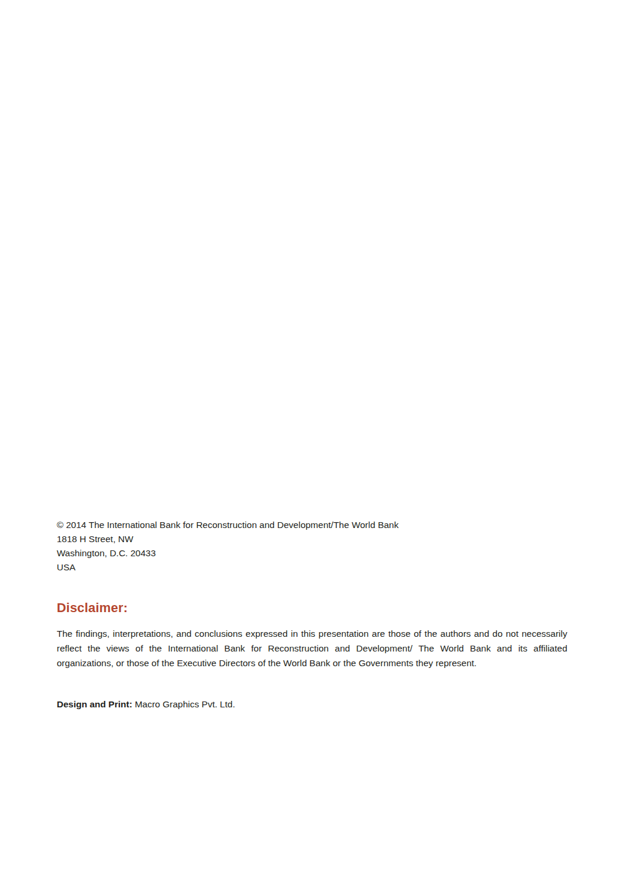© 2014 The International Bank for Reconstruction and Development/The World Bank 1818 H Street, NW Washington, D.C. 20433 USA
Disclaimer:
The findings, interpretations, and conclusions expressed in this presentation are those of the authors and do not necessarily reflect the views of the International Bank for Reconstruction and Development/ The World Bank and its affiliated organizations, or those of the Executive Directors of the World Bank or the Governments they represent.
Design and Print: Macro Graphics Pvt. Ltd.